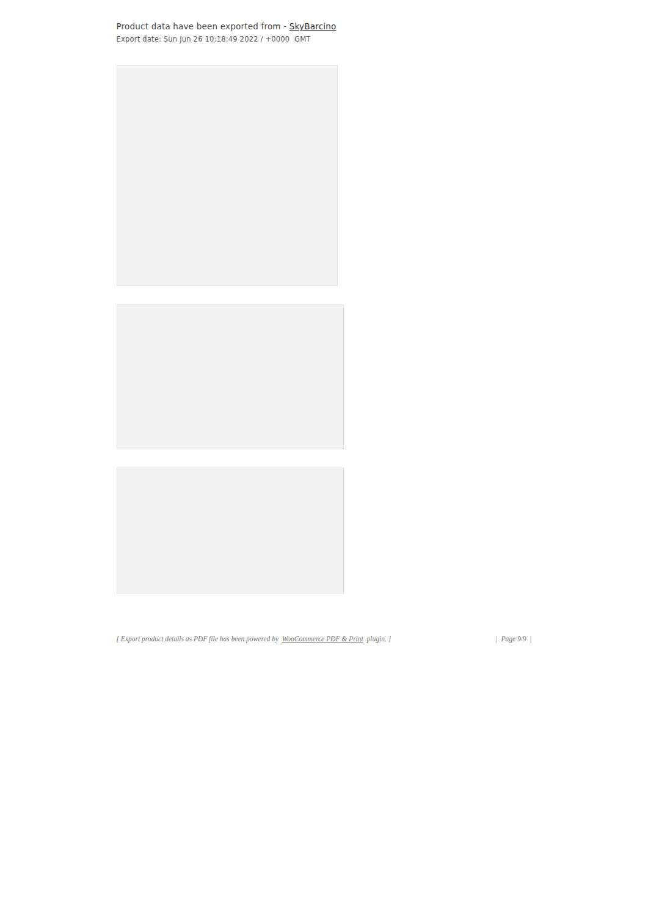Product data have been exported from - SkyBarcino
Export date: Sun Jun 26 10:18:49 2022 / +0000 GMT
[ Export product details as PDF file has been powered by WooCommerce PDF & Print plugin. ]
| Page 9/9 |